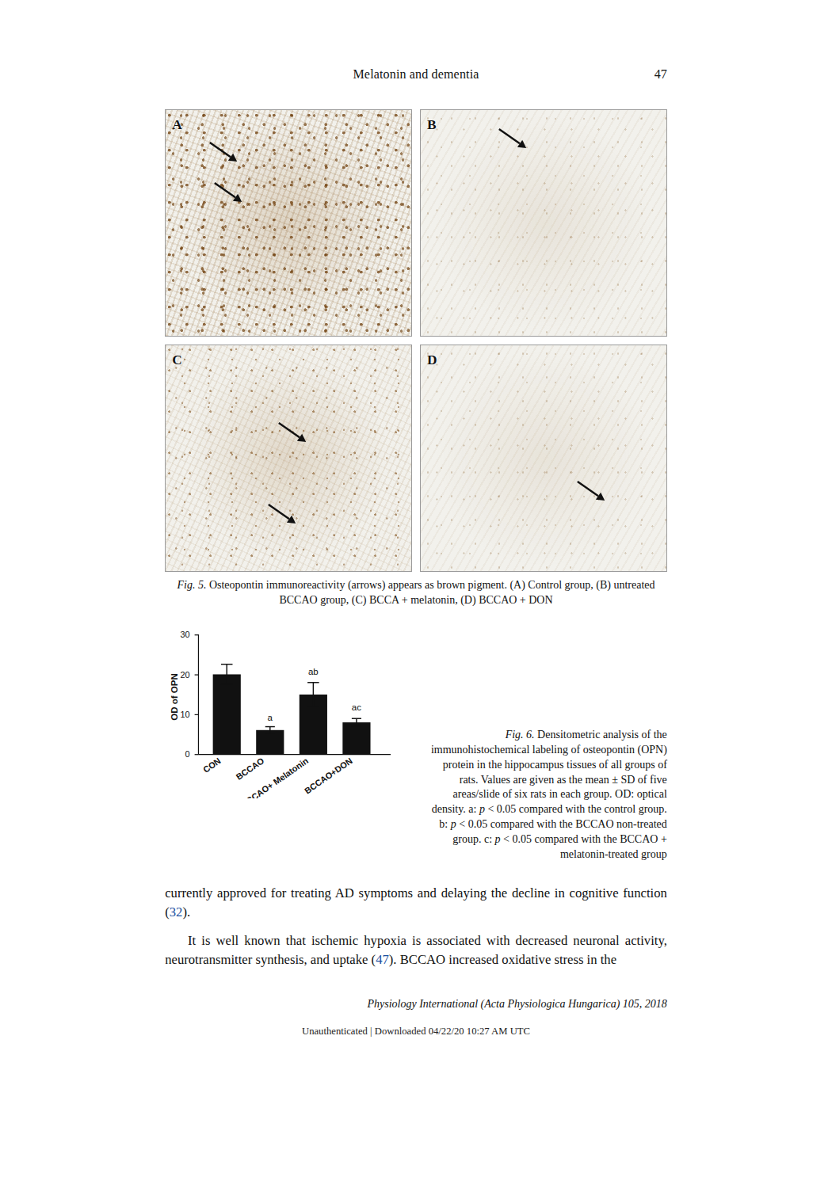Melatonin and dementia
47
A
B
C
D
Fig. 5. Osteopontin immunoreactivity (arrows) appears as brown pigment. (A) Control group, (B) untreated BCCAO group, (C) BCCA + melatonin, (D) BCCAO + DON
0 10 20 30 OD of OPN a ab ac CON BCCAO BCCAO+ Melatonin BCCAO+DON
Fig. 6. Densitometric analysis of the immunohistochemical labeling of osteopontin (OPN) protein in the hippocampus tissues of all groups of rats. Values are given as the mean ± SD of five areas/slide of six rats in each group. OD: optical density. a: p < 0.05 compared with the control group. b: p < 0.05 compared with the BCCAO non-treated group. c: p < 0.05 compared with the BCCAO + melatonin-treated group
currently approved for treating AD symptoms and delaying the decline in cognitive function (32).
It is well known that ischemic hypoxia is associated with decreased neuronal activity, neurotransmitter synthesis, and uptake (47). BCCAO increased oxidative stress in the
Physiology International (Acta Physiologica Hungarica) 105, 2018
Unauthenticated | Downloaded 04/22/20 10:27 AM UTC